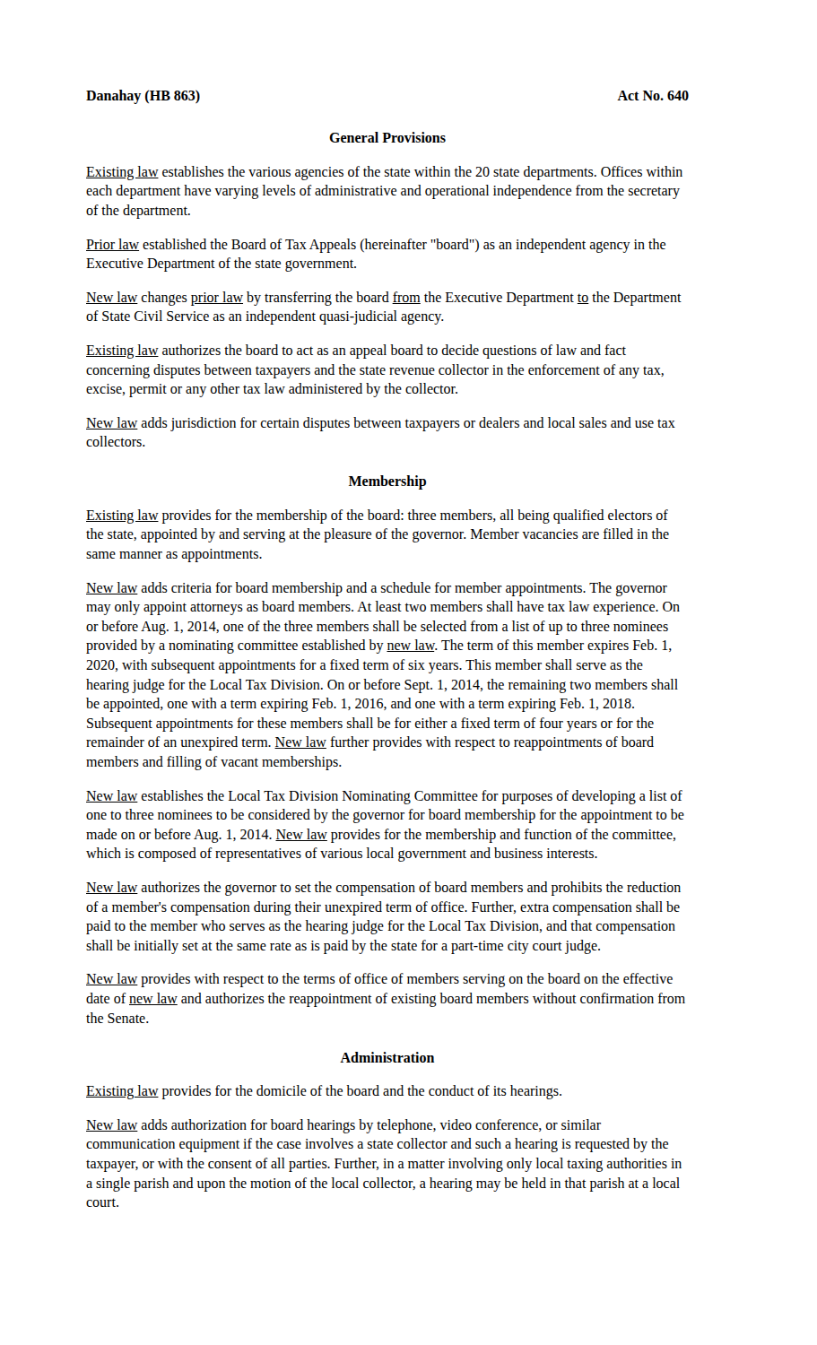Danahay (HB 863) Act No. 640
General Provisions
Existing law establishes the various agencies of the state within the 20 state departments. Offices within each department have varying levels of administrative and operational independence from the secretary of the department.
Prior law established the Board of Tax Appeals (hereinafter "board") as an independent agency in the Executive Department of the state government.
New law changes prior law by transferring the board from the Executive Department to the Department of State Civil Service as an independent quasi-judicial agency.
Existing law authorizes the board to act as an appeal board to decide questions of law and fact concerning disputes between taxpayers and the state revenue collector in the enforcement of any tax, excise, permit or any other tax law administered by the collector.
New law adds jurisdiction for certain disputes between taxpayers or dealers and local sales and use tax collectors.
Membership
Existing law provides for the membership of the board: three members, all being qualified electors of the state, appointed by and serving at the pleasure of the governor. Member vacancies are filled in the same manner as appointments.
New law adds criteria for board membership and a schedule for member appointments. The governor may only appoint attorneys as board members. At least two members shall have tax law experience. On or before Aug. 1, 2014, one of the three members shall be selected from a list of up to three nominees provided by a nominating committee established by new law. The term of this member expires Feb. 1, 2020, with subsequent appointments for a fixed term of six years. This member shall serve as the hearing judge for the Local Tax Division. On or before Sept. 1, 2014, the remaining two members shall be appointed, one with a term expiring Feb. 1, 2016, and one with a term expiring Feb. 1, 2018. Subsequent appointments for these members shall be for either a fixed term of four years or for the remainder of an unexpired term. New law further provides with respect to reappointments of board members and filling of vacant memberships.
New law establishes the Local Tax Division Nominating Committee for purposes of developing a list of one to three nominees to be considered by the governor for board membership for the appointment to be made on or before Aug. 1, 2014. New law provides for the membership and function of the committee, which is composed of representatives of various local government and business interests.
New law authorizes the governor to set the compensation of board members and prohibits the reduction of a member's compensation during their unexpired term of office. Further, extra compensation shall be paid to the member who serves as the hearing judge for the Local Tax Division, and that compensation shall be initially set at the same rate as is paid by the state for a part-time city court judge.
New law provides with respect to the terms of office of members serving on the board on the effective date of new law and authorizes the reappointment of existing board members without confirmation from the Senate.
Administration
Existing law provides for the domicile of the board and the conduct of its hearings.
New law adds authorization for board hearings by telephone, video conference, or similar communication equipment if the case involves a state collector and such a hearing is requested by the taxpayer, or with the consent of all parties. Further, in a matter involving only local taxing authorities in a single parish and upon the motion of the local collector, a hearing may be held in that parish at a local court.